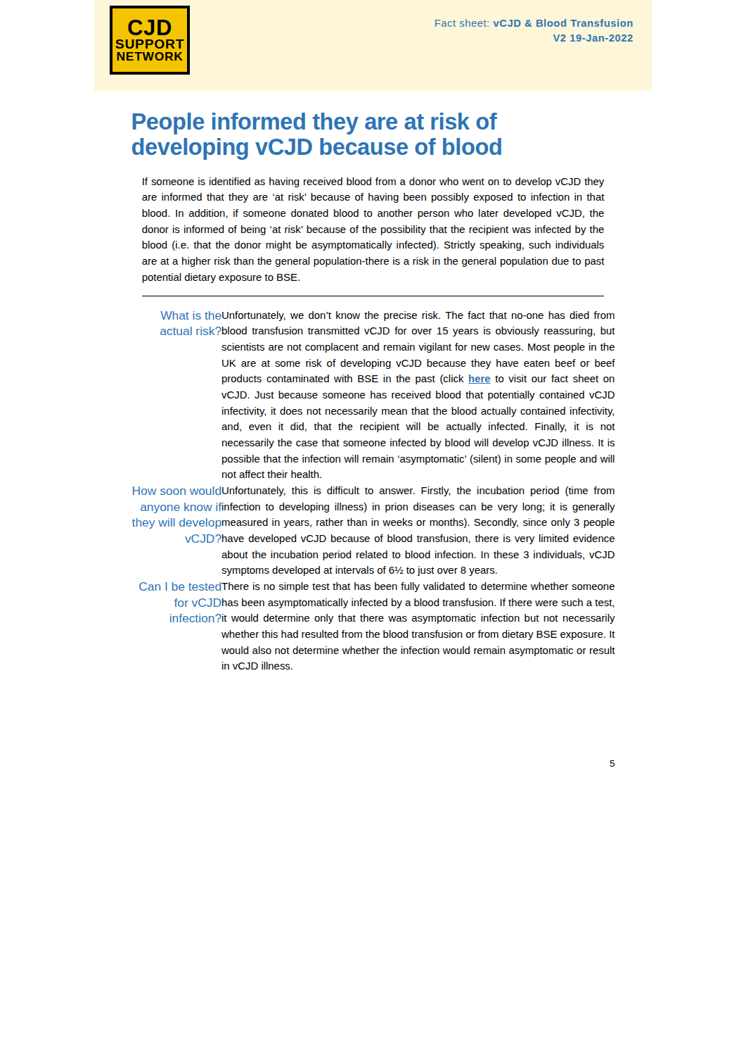CJD SUPPORT NETWORK
Fact sheet: vCJD & Blood Transfusion
V2 19-Jan-2022
People informed they are at risk of developing vCJD because of blood
If someone is identified as having received blood from a donor who went on to develop vCJD they are informed that they are ‘at risk’ because of having been possibly exposed to infection in that blood. In addition, if someone donated blood to another person who later developed vCJD, the donor is informed of being ‘at risk’ because of the possibility that the recipient was infected by the blood (i.e. that the donor might be asymptomatically infected). Strictly speaking, such individuals are at a higher risk than the general population-there is a risk in the general population due to past potential dietary exposure to BSE.
| What is the actual risk? | Unfortunately, we don’t know the precise risk. The fact that no-one has died from blood transfusion transmitted vCJD for over 15 years is obviously reassuring, but scientists are not complacent and remain vigilant for new cases. Most people in the UK are at some risk of developing vCJD because they have eaten beef or beef products contaminated with BSE in the past (click here to visit our fact sheet on vCJD. Just because someone has received blood that potentially contained vCJD infectivity, it does not necessarily mean that the blood actually contained infectivity, and, even it did, that the recipient will be actually infected. Finally, it is not necessarily the case that someone infected by blood will develop vCJD illness. It is possible that the infection will remain ‘asymptomatic’ (silent) in some people and will not affect their health. |
| How soon would anyone know if they will develop vCJD? | Unfortunately, this is difficult to answer. Firstly, the incubation period (time from infection to developing illness) in prion diseases can be very long; it is generally measured in years, rather than in weeks or months). Secondly, since only 3 people have developed vCJD because of blood transfusion, there is very limited evidence about the incubation period related to blood infection. In these 3 individuals, vCJD symptoms developed at intervals of 6½ to just over 8 years. |
| Can I be tested for vCJD infection? | There is no simple test that has been fully validated to determine whether someone has been asymptomatically infected by a blood transfusion. If there were such a test, it would determine only that there was asymptomatic infection but not necessarily whether this had resulted from the blood transfusion or from dietary BSE exposure. It would also not determine whether the infection would remain asymptomatic or result in vCJD illness. |
5